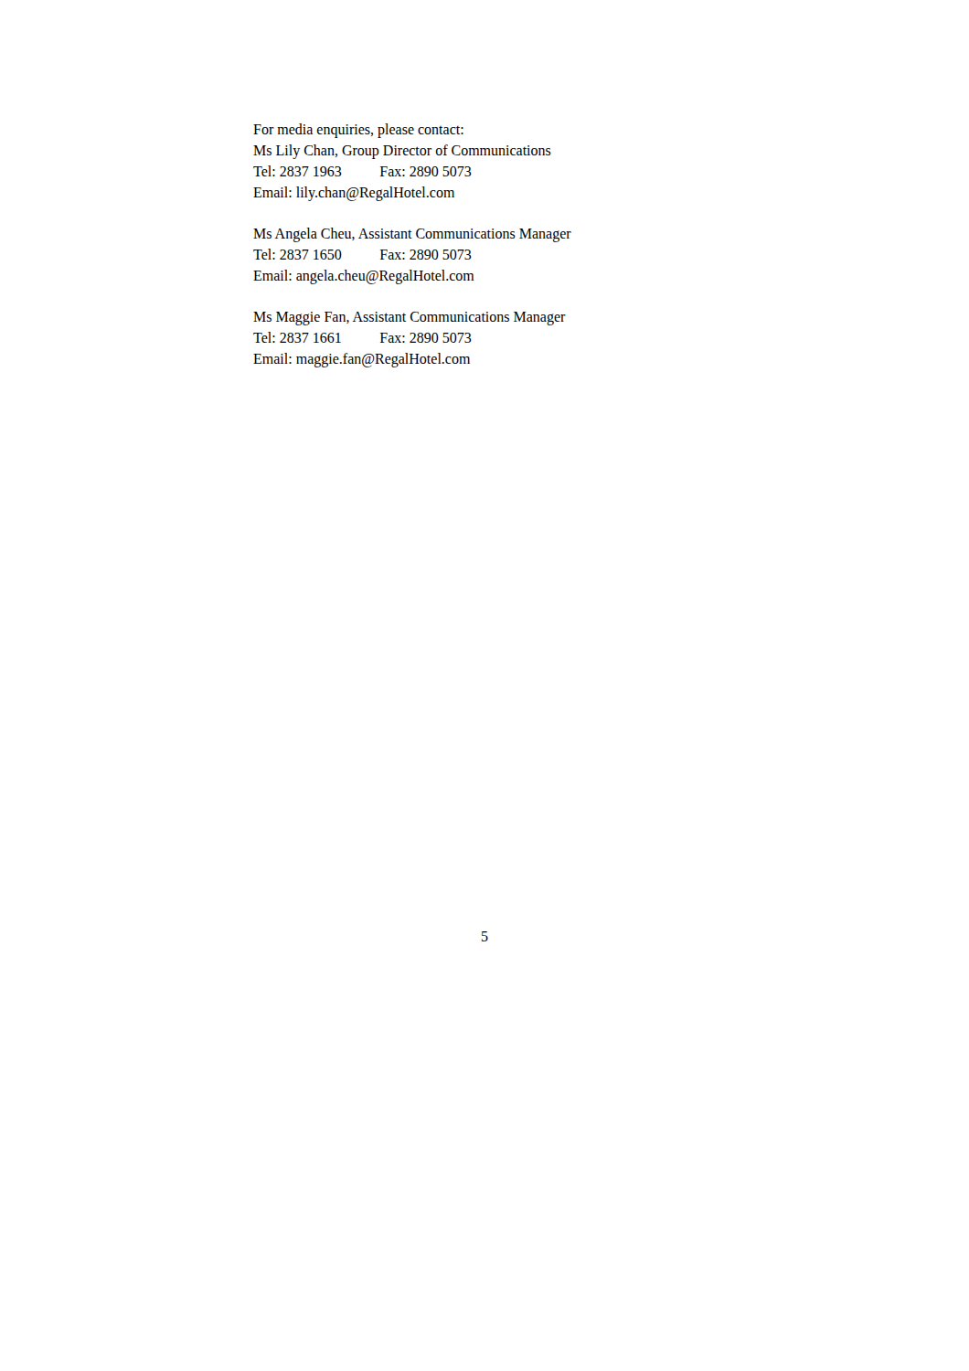For media enquiries, please contact:
Ms Lily Chan, Group Director of Communications
Tel: 2837 1963 Fax: 2890 5073
Email: lily.chan@RegalHotel.com
Ms Angela Cheu, Assistant Communications Manager
Tel: 2837 1650 Fax: 2890 5073
Email: angela.cheu@RegalHotel.com
Ms Maggie Fan, Assistant Communications Manager
Tel: 2837 1661 Fax: 2890 5073
Email: maggie.fan@RegalHotel.com
5